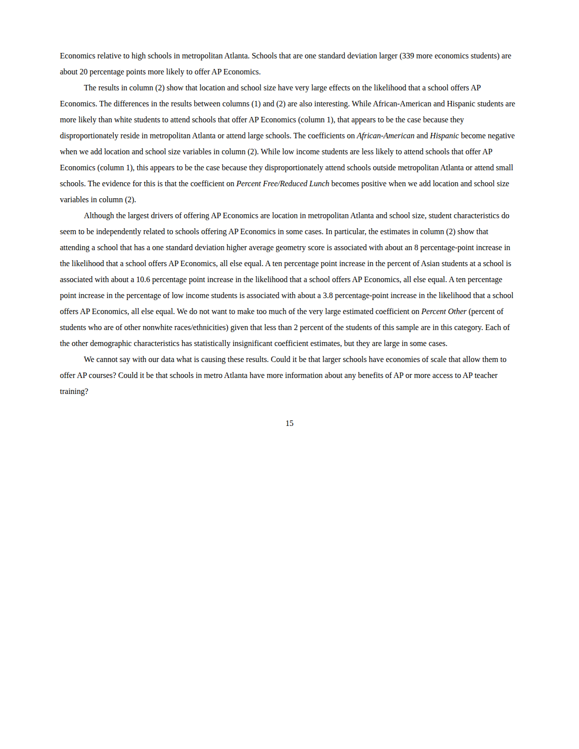Economics relative to high schools in metropolitan Atlanta. Schools that are one standard deviation larger (339 more economics students) are about 20 percentage points more likely to offer AP Economics.
The results in column (2) show that location and school size have very large effects on the likelihood that a school offers AP Economics. The differences in the results between columns (1) and (2) are also interesting. While African-American and Hispanic students are more likely than white students to attend schools that offer AP Economics (column 1), that appears to be the case because they disproportionately reside in metropolitan Atlanta or attend large schools. The coefficients on African-American and Hispanic become negative when we add location and school size variables in column (2). While low income students are less likely to attend schools that offer AP Economics (column 1), this appears to be the case because they disproportionately attend schools outside metropolitan Atlanta or attend small schools. The evidence for this is that the coefficient on Percent Free/Reduced Lunch becomes positive when we add location and school size variables in column (2).
Although the largest drivers of offering AP Economics are location in metropolitan Atlanta and school size, student characteristics do seem to be independently related to schools offering AP Economics in some cases. In particular, the estimates in column (2) show that attending a school that has a one standard deviation higher average geometry score is associated with about an 8 percentage-point increase in the likelihood that a school offers AP Economics, all else equal. A ten percentage point increase in the percent of Asian students at a school is associated with about a 10.6 percentage point increase in the likelihood that a school offers AP Economics, all else equal. A ten percentage point increase in the percentage of low income students is associated with about a 3.8 percentage-point increase in the likelihood that a school offers AP Economics, all else equal. We do not want to make too much of the very large estimated coefficient on Percent Other (percent of students who are of other nonwhite races/ethnicities) given that less than 2 percent of the students of this sample are in this category. Each of the other demographic characteristics has statistically insignificant coefficient estimates, but they are large in some cases.
We cannot say with our data what is causing these results. Could it be that larger schools have economies of scale that allow them to offer AP courses? Could it be that schools in metro Atlanta have more information about any benefits of AP or more access to AP teacher training?
15